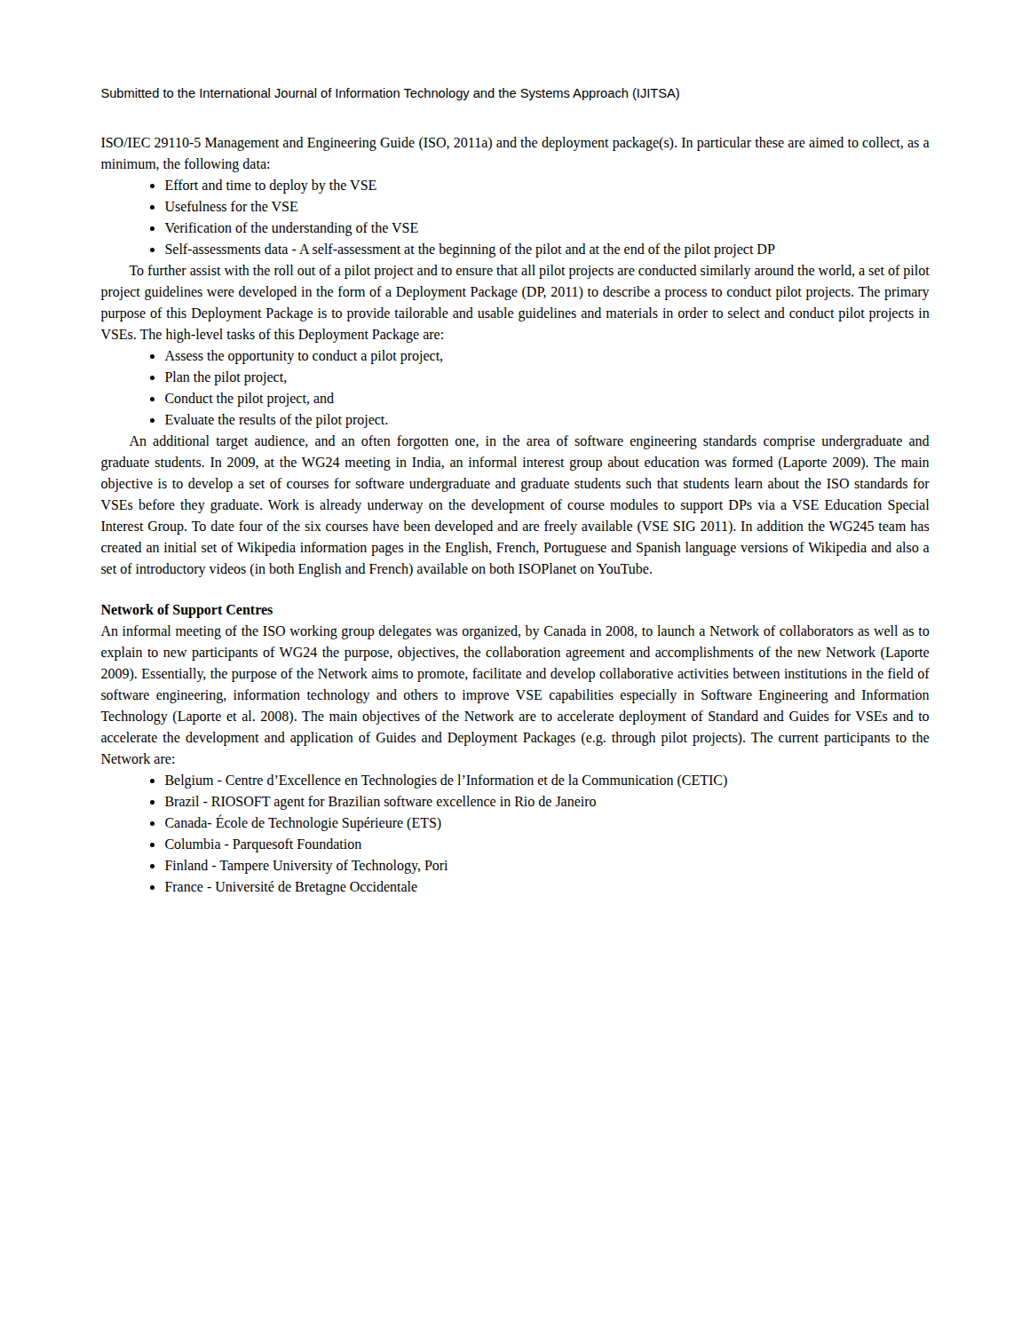Submitted to the International Journal of Information Technology and the Systems Approach (IJITSA)
ISO/IEC 29110-5 Management and Engineering Guide (ISO, 2011a) and the deployment package(s). In particular these are aimed to collect, as a minimum, the following data:
Effort and time to deploy by the VSE
Usefulness for the VSE
Verification of the understanding of the VSE
Self-assessments data - A self-assessment at the beginning of the pilot and at the end of the pilot project DP
To further assist with the roll out of a pilot project and to ensure that all pilot projects are conducted similarly around the world, a set of pilot project guidelines were developed in the form of a Deployment Package (DP, 2011) to describe a process to conduct pilot projects. The primary purpose of this Deployment Package is to provide tailorable and usable guidelines and materials in order to select and conduct pilot projects in VSEs. The high-level tasks of this Deployment Package are:
Assess the opportunity to conduct a pilot project,
Plan the pilot project,
Conduct the pilot project, and
Evaluate the results of the pilot project.
An additional target audience, and an often forgotten one, in the area of software engineering standards comprise undergraduate and graduate students. In 2009, at the WG24 meeting in India, an informal interest group about education was formed (Laporte 2009). The main objective is to develop a set of courses for software undergraduate and graduate students such that students learn about the ISO standards for VSEs before they graduate. Work is already underway on the development of course modules to support DPs via a VSE Education Special Interest Group. To date four of the six courses have been developed and are freely available (VSE SIG 2011). In addition the WG245 team has created an initial set of Wikipedia information pages in the English, French, Portuguese and Spanish language versions of Wikipedia and also a set of introductory videos (in both English and French) available on both ISOPlanet on YouTube.
Network of Support Centres
An informal meeting of the ISO working group delegates was organized, by Canada in 2008, to launch a Network of collaborators as well as to explain to new participants of WG24 the purpose, objectives, the collaboration agreement and accomplishments of the new Network (Laporte 2009). Essentially, the purpose of the Network aims to promote, facilitate and develop collaborative activities between institutions in the field of software engineering, information technology and others to improve VSE capabilities especially in Software Engineering and Information Technology (Laporte et al. 2008). The main objectives of the Network are to accelerate deployment of Standard and Guides for VSEs and to accelerate the development and application of Guides and Deployment Packages (e.g. through pilot projects). The current participants to the Network are:
Belgium - Centre d’Excellence en Technologies de l’Information et de la Communication (CETIC)
Brazil - RIOSOFT agent for Brazilian software excellence in Rio de Janeiro
Canada- École de Technologie Supérieure (ETS)
Columbia - Parquesoft Foundation
Finland - Tampere University of Technology, Pori
France - Université de Bretagne Occidentale